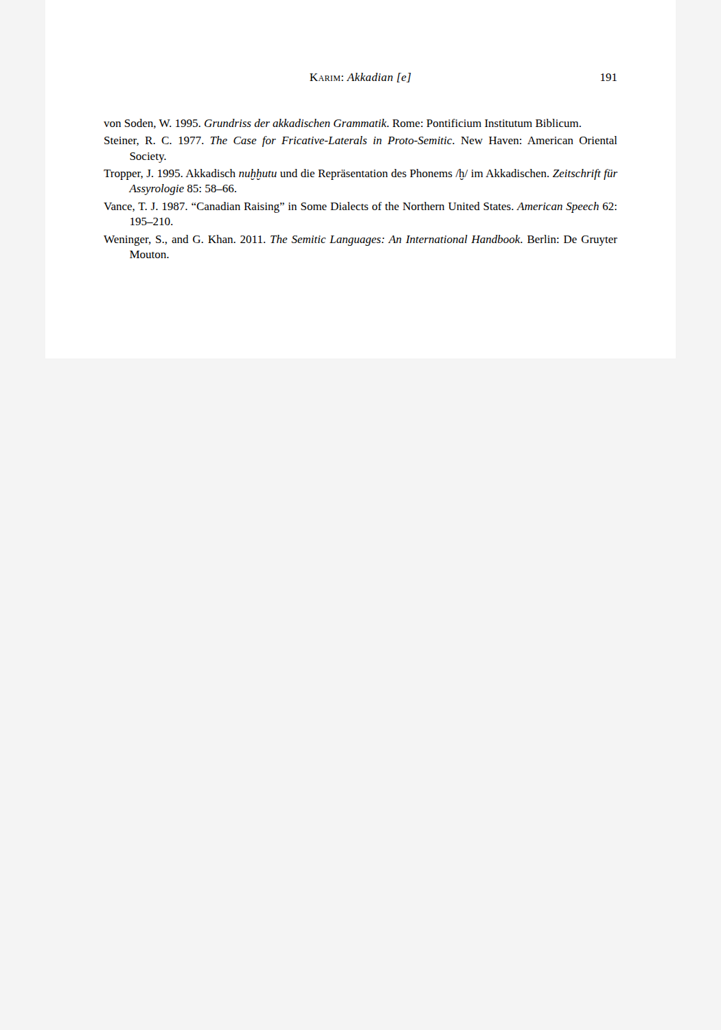Karim: Akkadian [e] 191
von Soden, W. 1995. Grundriss der akkadischen Grammatik. Rome: Pontificium Institutum Biblicum.
Steiner, R. C. 1977. The Case for Fricative-Laterals in Proto-Semitic. New Haven: American Oriental Society.
Tropper, J. 1995. Akkadisch nuḫḫutu und die Repräsentation des Phonems /ḫ/ im Akkadischen. Zeitschrift für Assyrologie 85: 58–66.
Vance, T. J. 1987. “Canadian Raising” in Some Dialects of the Northern United States. American Speech 62: 195–210.
Weninger, S., and G. Khan. 2011. The Semitic Languages: An International Handbook. Berlin: De Gruyter Mouton.